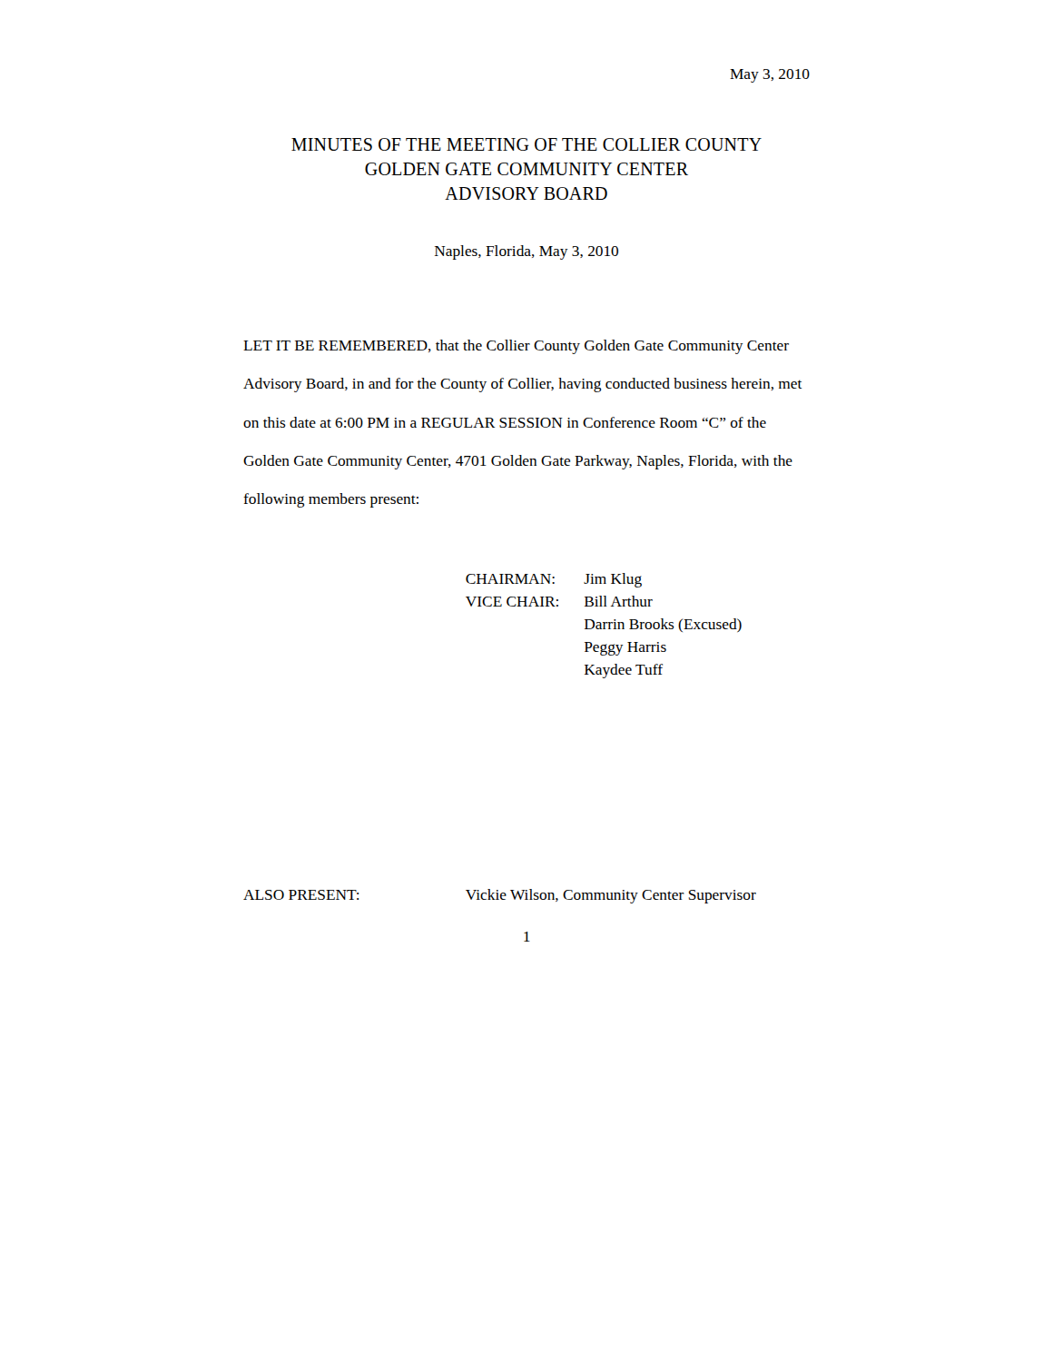May 3, 2010
MINUTES OF THE MEETING OF THE COLLIER COUNTY
GOLDEN GATE COMMUNITY CENTER
ADVISORY BOARD
Naples, Florida, May 3, 2010
LET IT BE REMEMBERED, that the Collier County Golden Gate Community Center Advisory Board, in and for the County of Collier, having conducted business herein, met on this date at 6:00 PM in a REGULAR SESSION in Conference Room “C” of the Golden Gate Community Center, 4701 Golden Gate Parkway, Naples, Florida, with the following members present:
| CHAIRMAN: | Jim Klug |
| VICE CHAIR: | Bill Arthur |
| | Darrin Brooks (Excused) |
| | Peggy Harris |
| | Kaydee Tuff |
ALSO PRESENT: Vickie Wilson, Community Center Supervisor
1